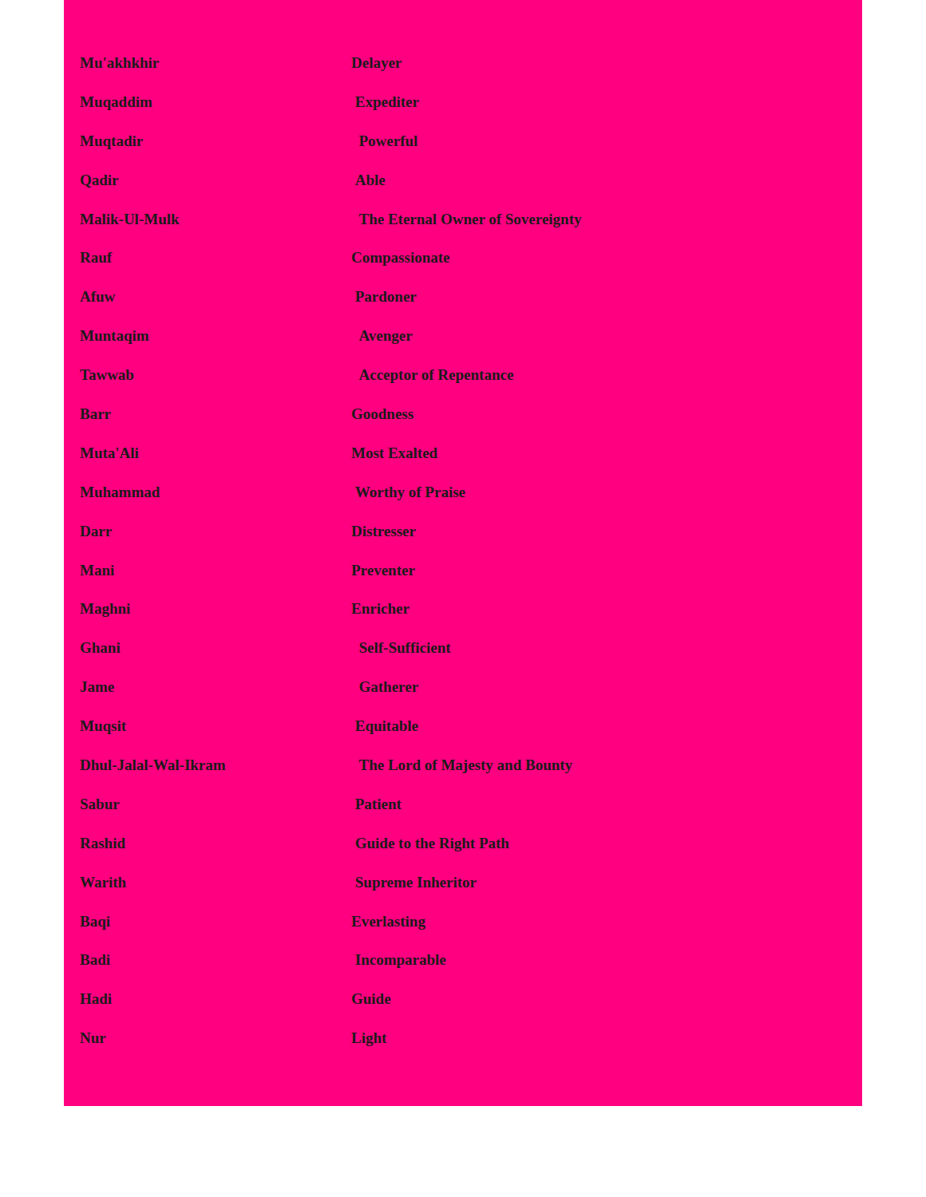| Mu'akhkhir | Delayer |
| Muqaddim | Expediter |
| Muqtadir | Powerful |
| Qadir | Able |
| Malik-Ul-Mulk | The Eternal Owner of Sovereignty |
| Rauf | Compassionate |
| Afuw | Pardoner |
| Muntaqim | Avenger |
| Tawwab | Acceptor of Repentance |
| Barr | Goodness |
| Muta'Ali | Most Exalted |
| Muhammad | Worthy of Praise |
| Darr | Distresser |
| Mani | Preventer |
| Maghni | Enricher |
| Ghani | Self-Sufficient |
| Jame | Gatherer |
| Muqsit | Equitable |
| Dhul-Jalal-Wal-Ikram | The Lord of Majesty and Bounty |
| Sabur | Patient |
| Rashid | Guide to the Right Path |
| Warith | Supreme Inheritor |
| Baqi | Everlasting |
| Badi | Incomparable |
| Hadi | Guide |
| Nur | Light |